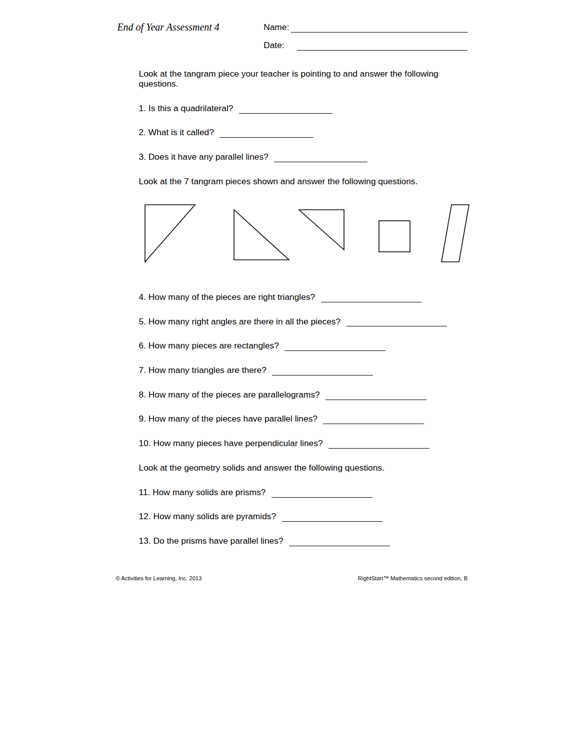End of Year Assessment 4
Name:
Date:
Look at the tangram piece your teacher is pointing to and answer the following questions.
1. Is this a quadrilateral?
2. What is it called?
3. Does it have any parallel lines?
Look at the 7 tangram pieces shown and answer the following questions.
4. How many of the pieces are right triangles?
5. How many right angles are there in all the pieces?
6. How many pieces are rectangles?
7. How many triangles are there?
8. How many of the pieces are parallelograms?
9. How many of the pieces have parallel lines?
10. How many pieces have perpendicular lines?
Look at the geometry solids and answer the following questions.
11. How many solids are prisms?
12. How many solids are pyramids?
13. Do the prisms have parallel lines?
© Activities for Learning, Inc. 2013
RightStart™ Mathematics second edition, B